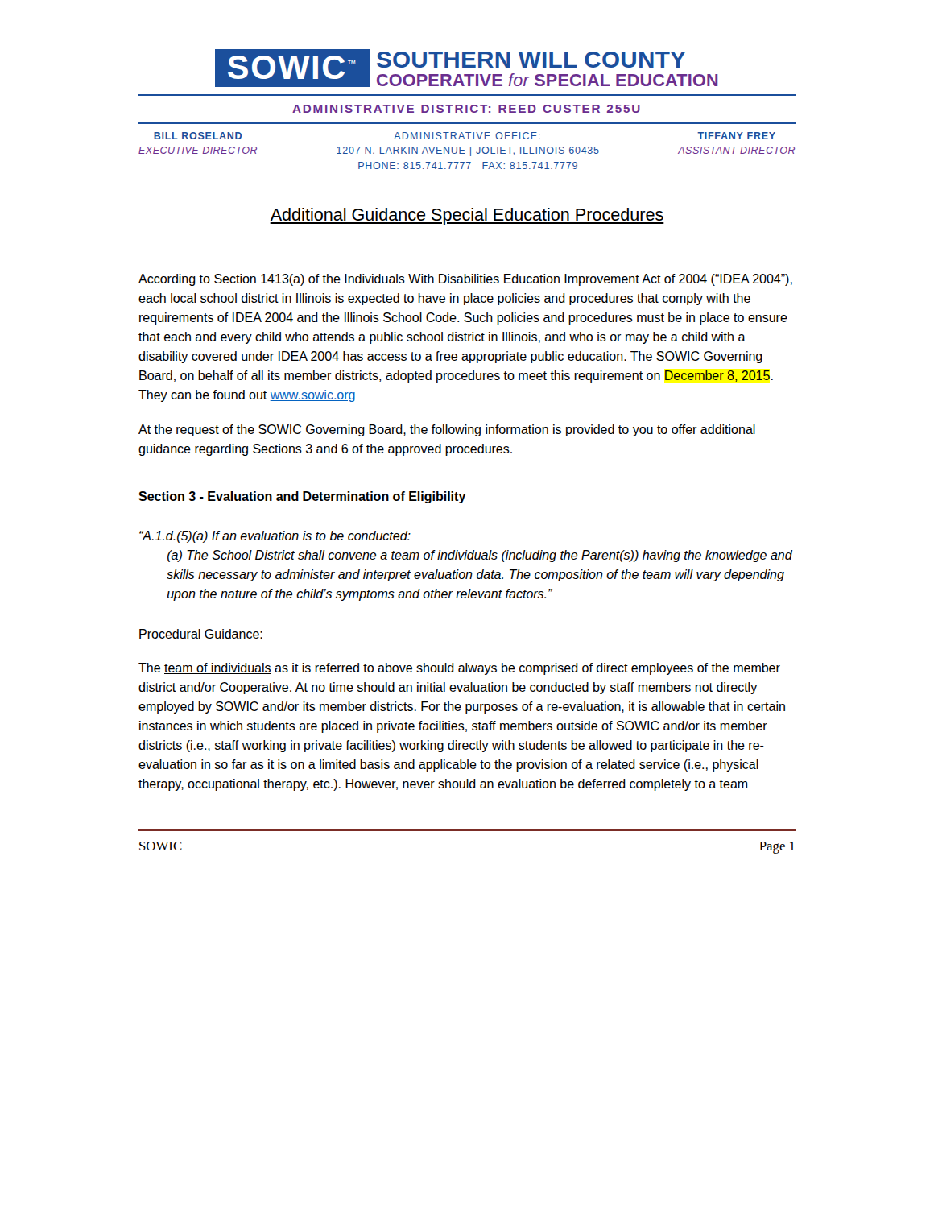SOWIC™
Southern Will County Cooperative for Special Education
Administrative District: Reed Custer 255U
Bill Roseland Executive Director
Administrative Office:
1207 N. Larkin Avenue | Joliet, Illinois 60435
phone: 815.741.7777 fax: 815.741.7779
Tiffany Frey Assistant Director
Additional Guidance Special Education Procedures
According to Section 1413(a) of the Individuals With Disabilities Education Improvement Act of 2004 (“IDEA 2004”), each local school district in Illinois is expected to have in place policies and procedures that comply with the requirements of IDEA 2004 and the Illinois School Code. Such policies and procedures must be in place to ensure that each and every child who attends a public school district in Illinois, and who is or may be a child with a disability covered under IDEA 2004 has access to a free appropriate public education. The SOWIC Governing Board, on behalf of all its member districts, adopted procedures to meet this requirement on December 8, 2015. They can be found out www.sowic.org
At the request of the SOWIC Governing Board, the following information is provided to you to offer additional guidance regarding Sections 3 and 6 of the approved procedures.
Section 3 - Evaluation and Determination of Eligibility
“A.1.d.(5)(a) If an evaluation is to be conducted: (a) The School District shall convene a team of individuals (including the Parent(s)) having the knowledge and skills necessary to administer and interpret evaluation data. The composition of the team will vary depending upon the nature of the child’s symptoms and other relevant factors.”
Procedural Guidance:
The team of individuals as it is referred to above should always be comprised of direct employees of the member district and/or Cooperative. At no time should an initial evaluation be conducted by staff members not directly employed by SOWIC and/or its member districts. For the purposes of a re-evaluation, it is allowable that in certain instances in which students are placed in private facilities, staff members outside of SOWIC and/or its member districts (i.e., staff working in private facilities) working directly with students be allowed to participate in the re-evaluation in so far as it is on a limited basis and applicable to the provision of a related service (i.e., physical therapy, occupational therapy, etc.). However, never should an evaluation be deferred completely to a team
SOWIC Page 1